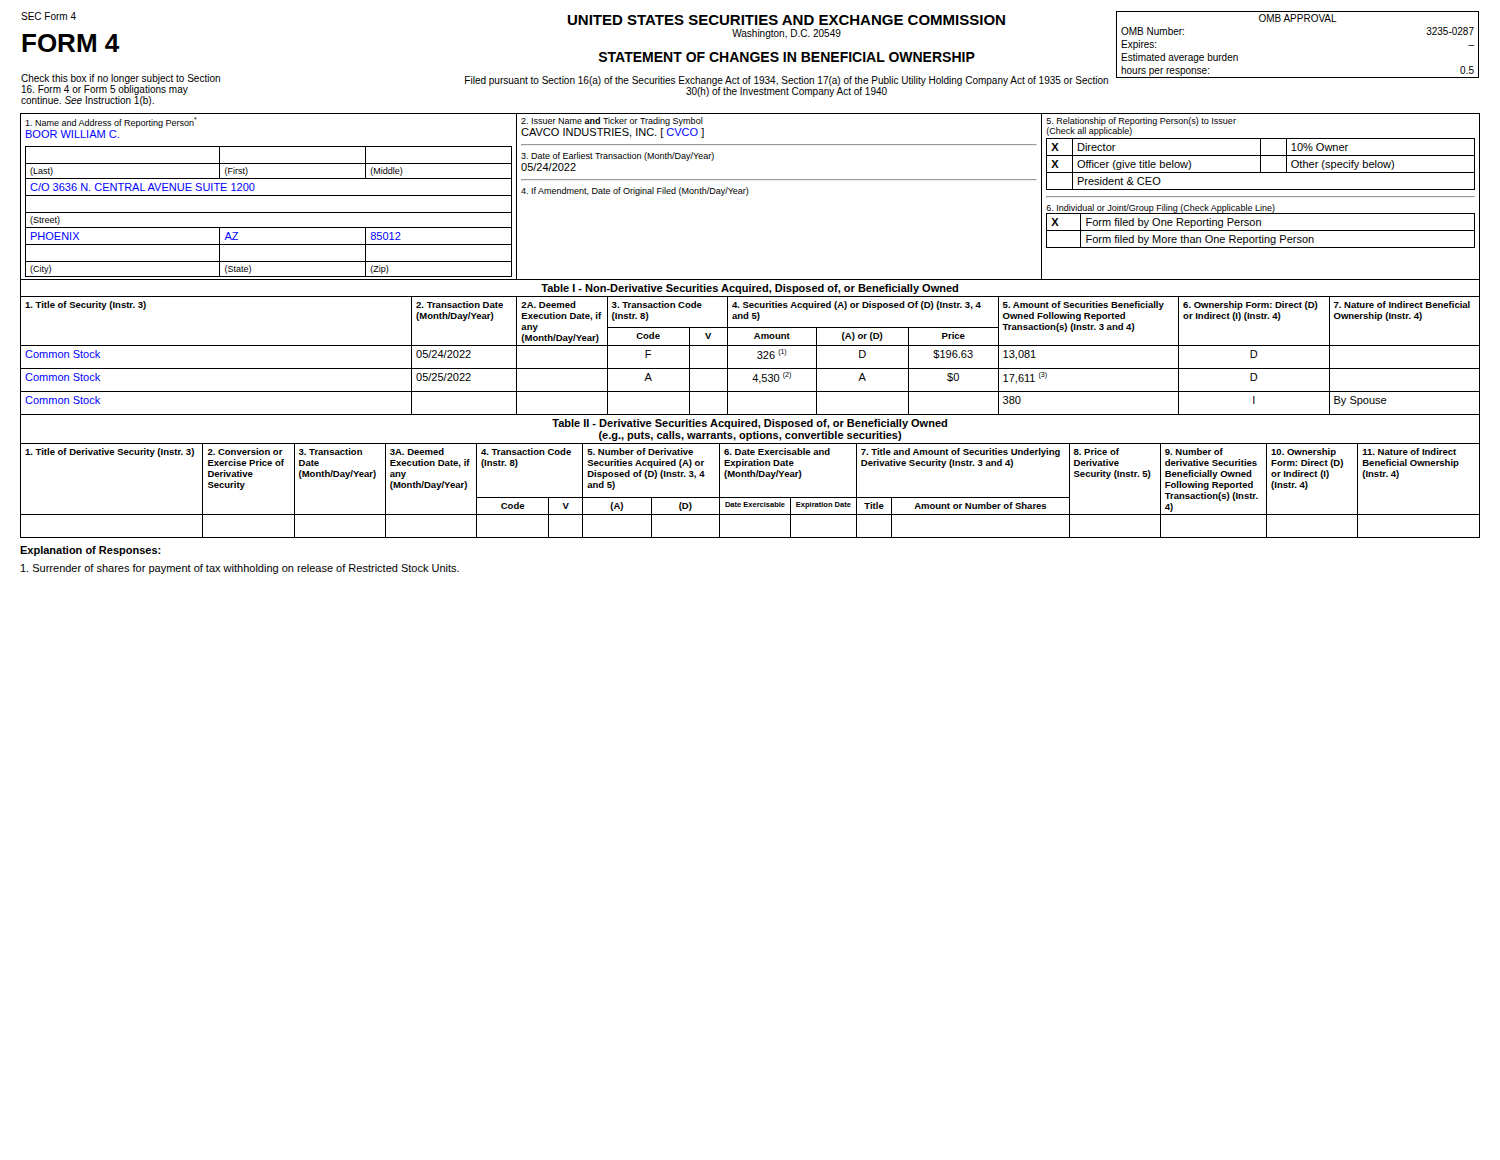| SEC Form 4 FORM 4 Check this box if no longer subject to Section 16. Form 4 or Form 5 obligations may continue. See Instruction 1(b). | UNITED STATES SECURITIES AND EXCHANGE COMMISSION Washington, D.C. 20549 STATEMENT OF CHANGES IN BENEFICIAL OWNERSHIP Filed pursuant to Section 16(a) of the Securities Exchange Act of 1934, Section 17(a) of the Public Utility Holding Company Act of 1935 or Section 30(h) of the Investment Company Act of 1940 | / OMB APPROVAL / / OMB Number: / 3235-0287 / / Expires: / – / / Estimated average burden / / hours per response: / 0.5 / |
| 1. Name and Address of Reporting Person * BOOR WILLIAM C. / (Last) / (First) / (Middle) / / C/O 3636 N. CENTRAL AVENUE SUITE 1200 / / (Street) / / PHOENIX / AZ / 85012 / / (City) / (State) / (Zip) / | 2. Issuer Name and Ticker or Trading Symbol CAVCO INDUSTRIES, INC. [ CVCO ] 3. Date of Earliest Transaction (Month/Day/Year) 05/24/2022 4. If Amendment, Date of Original Filed (Month/Day/Year) | 5. Relationship of Reporting Person(s) to Issuer (Check all applicable) / X / Director / / 10% Owner / / X / Officer (give title below) / / Other (specify below) / / / President & CEO / 6. Individual or Joint/Group Filing (Check Applicable Line) / X / Form filed by One Reporting Person / / / Form filed by More than One Reporting Person / |
| Table I - Non-Derivative Securities Acquired, Disposed of, or Beneficially Owned |
| 1. Title of Security (Instr. 3) | 2. Transaction Date (Month/Day/Year) | 2A. Deemed Execution Date, if any (Month/Day/Year) | 3. Transaction Code (Instr. 8) | 4. Securities Acquired (A) or Disposed Of (D) (Instr. 3, 4 and 5) | 5. Amount of Securities Beneficially Owned Following Reported Transaction(s) (Instr. 3 and 4) | 6. Ownership Form: Direct (D) or Indirect (I) (Instr. 4) | 7. Nature of Indirect Beneficial Ownership (Instr. 4) |
| Code | V | Amount | (A) or (D) | Price |
| Common Stock | 05/24/2022 | | F | | 326 (1) | D | $196.63 | 13,081 | D | |
| Common Stock | 05/25/2022 | | A | | 4,530 (2) | A | $0 | 17,611 (3) | D | |
| Common Stock | | | | | | | | 380 | I | By Spouse |
| Table II - Derivative Securities Acquired, Disposed of, or Beneficially Owned (e.g., puts, calls, warrants, options, convertible securities) |
| 1. Title of Derivative Security (Instr. 3) | 2. Conversion or Exercise Price of Derivative Security | 3. Transaction Date (Month/Day/Year) | 3A. Deemed Execution Date, if any (Month/Day/Year) | 4. Transaction Code (Instr. 8) | 5. Number of Derivative Securities Acquired (A) or Disposed of (D) (Instr. 3, 4 and 5) | 6. Date Exercisable and Expiration Date (Month/Day/Year) | 7. Title and Amount of Securities Underlying Derivative Security (Instr. 3 and 4) | 8. Price of Derivative Security (Instr. 5) | 9. Number of derivative Securities Beneficially Owned Following Reported Transaction(s) (Instr. 4) | 10. Ownership Form: Direct (D) or Indirect (I) (Instr. 4) | 11. Nature of Indirect Beneficial Ownership (Instr. 4) |
| Code | V | (A) | (D) | Date Exercisable | Expiration Date | Title | Amount or Number of Shares |
Explanation of Responses:
1. Surrender of shares for payment of tax withholding on release of Restricted Stock Units.